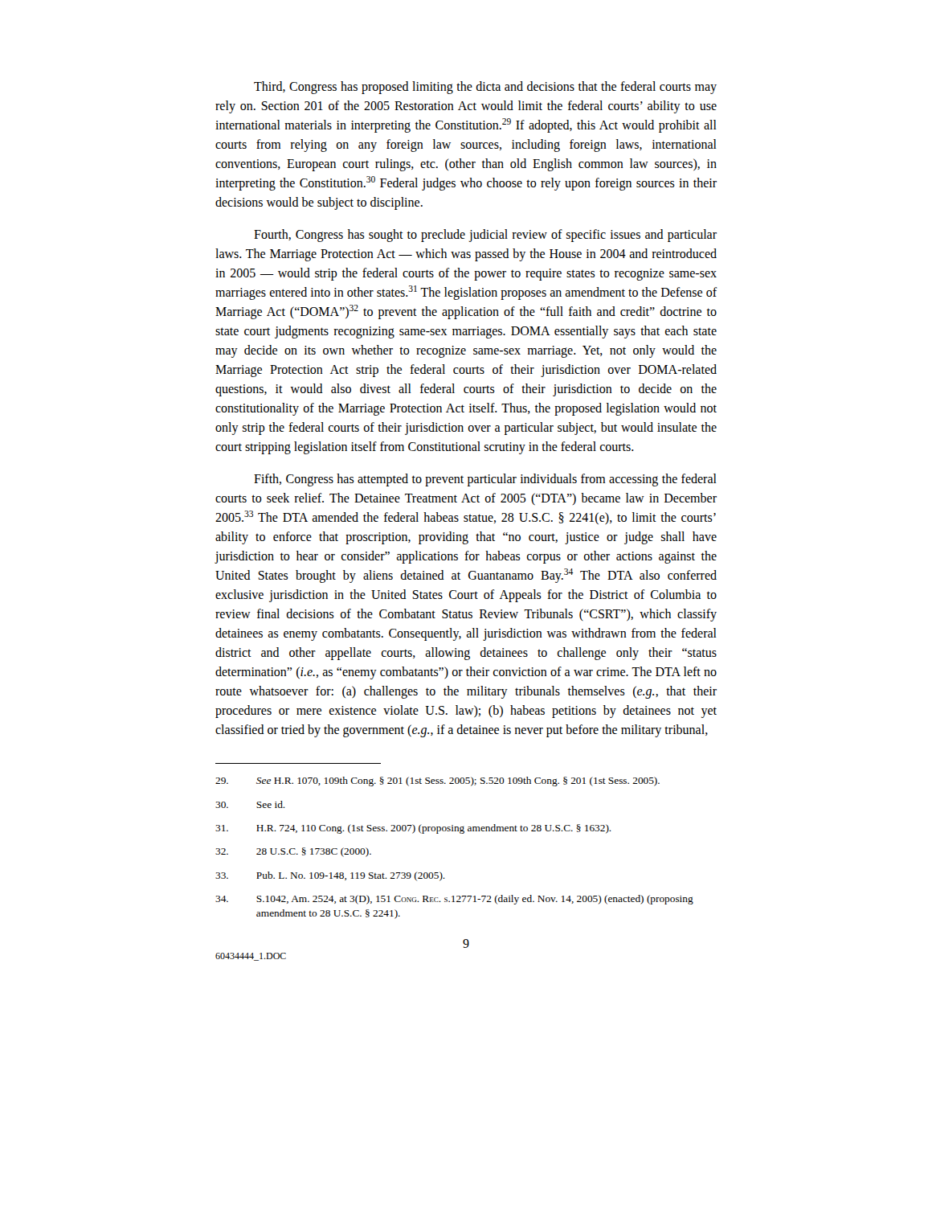Third, Congress has proposed limiting the dicta and decisions that the federal courts may rely on. Section 201 of the 2005 Restoration Act would limit the federal courts’ ability to use international materials in interpreting the Constitution.29 If adopted, this Act would prohibit all courts from relying on any foreign law sources, including foreign laws, international conventions, European court rulings, etc. (other than old English common law sources), in interpreting the Constitution.30 Federal judges who choose to rely upon foreign sources in their decisions would be subject to discipline.
Fourth, Congress has sought to preclude judicial review of specific issues and particular laws. The Marriage Protection Act — which was passed by the House in 2004 and reintroduced in 2005 — would strip the federal courts of the power to require states to recognize same-sex marriages entered into in other states.31 The legislation proposes an amendment to the Defense of Marriage Act (“DOMA”)32 to prevent the application of the “full faith and credit” doctrine to state court judgments recognizing same-sex marriages. DOMA essentially says that each state may decide on its own whether to recognize same-sex marriage. Yet, not only would the Marriage Protection Act strip the federal courts of their jurisdiction over DOMA-related questions, it would also divest all federal courts of their jurisdiction to decide on the constitutionality of the Marriage Protection Act itself. Thus, the proposed legislation would not only strip the federal courts of their jurisdiction over a particular subject, but would insulate the court stripping legislation itself from Constitutional scrutiny in the federal courts.
Fifth, Congress has attempted to prevent particular individuals from accessing the federal courts to seek relief. The Detainee Treatment Act of 2005 (“DTA”) became law in December 2005.33 The DTA amended the federal habeas statue, 28 U.S.C. § 2241(e), to limit the courts’ ability to enforce that proscription, providing that “no court, justice or judge shall have jurisdiction to hear or consider” applications for habeas corpus or other actions against the United States brought by aliens detained at Guantanamo Bay.34 The DTA also conferred exclusive jurisdiction in the United States Court of Appeals for the District of Columbia to review final decisions of the Combatant Status Review Tribunals (“CSRT”), which classify detainees as enemy combatants. Consequently, all jurisdiction was withdrawn from the federal district and other appellate courts, allowing detainees to challenge only their “status determination” (i.e., as “enemy combatants”) or their conviction of a war crime. The DTA left no route whatsoever for: (a) challenges to the military tribunals themselves (e.g., that their procedures or mere existence violate U.S. law); (b) habeas petitions by detainees not yet classified or tried by the government (e.g., if a detainee is never put before the military tribunal,
29. See H.R. 1070, 109th Cong. § 201 (1st Sess. 2005); S.520 109th Cong. § 201 (1st Sess. 2005).
30. See id.
31. H.R. 724, 110 Cong. (1st Sess. 2007) (proposing amendment to 28 U.S.C. § 1632).
32. 28 U.S.C. § 1738C (2000).
33. Pub. L. No. 109-148, 119 Stat. 2739 (2005).
34. S.1042, Am. 2524, at 3(D), 151 Cong. Rec. s. 12771-72 (daily ed. Nov. 14, 2005) (enacted) (proposing amendment to 28 U.S.C. § 2241).
9
60434444_1.DOC